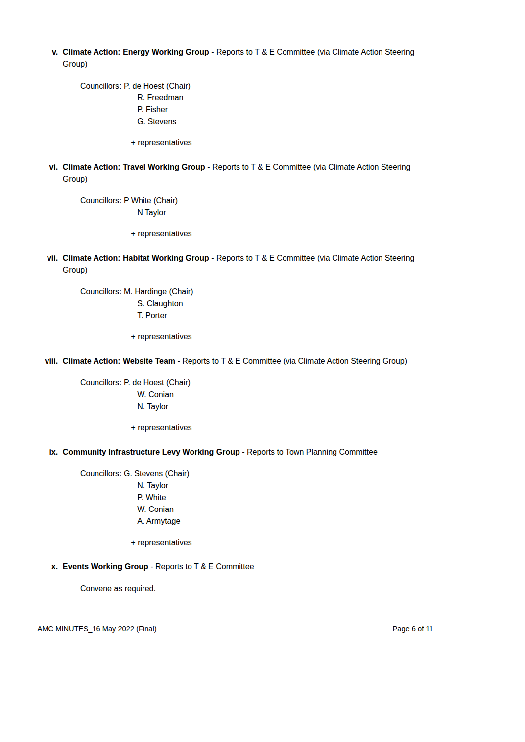v. Climate Action: Energy Working Group - Reports to T & E Committee (via Climate Action Steering Group)
Councillors: P. de Hoest (Chair)
R. Freedman
P. Fisher
G. Stevens
+ representatives
vi. Climate Action: Travel Working Group - Reports to T & E Committee (via Climate Action Steering Group)
Councillors: P White (Chair)
N Taylor
+ representatives
vii. Climate Action: Habitat Working Group - Reports to T & E Committee (via Climate Action Steering Group)
Councillors: M. Hardinge (Chair)
S. Claughton
T. Porter
+ representatives
viii. Climate Action: Website Team - Reports to T & E Committee (via Climate Action Steering Group)
Councillors: P. de Hoest (Chair)
W. Conian
N. Taylor
+ representatives
ix. Community Infrastructure Levy Working Group - Reports to Town Planning Committee
Councillors: G. Stevens (Chair)
N. Taylor
P. White
W. Conian
A. Armytage
+ representatives
x. Events Working Group - Reports to T & E Committee
Convene as required.
AMC MINUTES_16 May 2022 (Final) Page 6 of 11